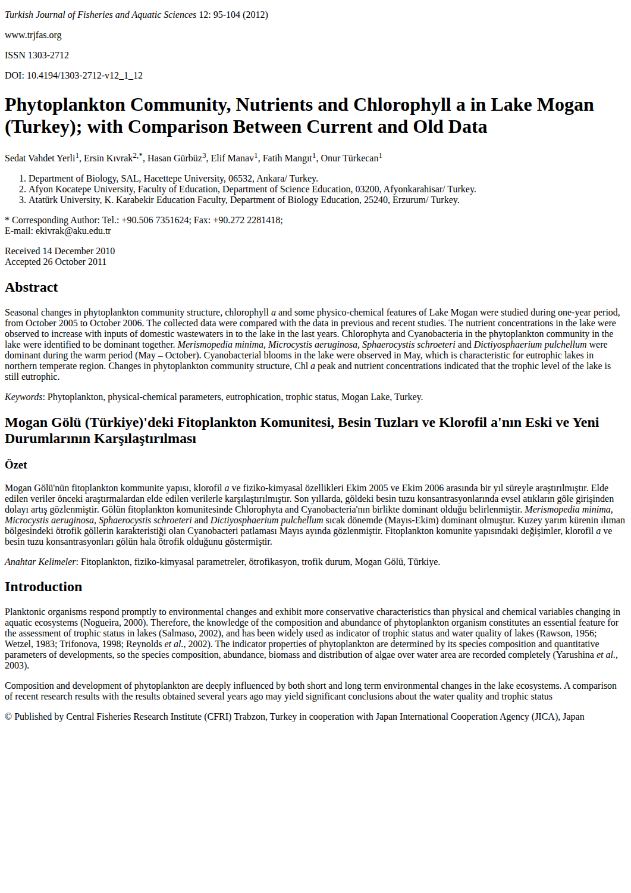Turkish Journal of Fisheries and Aquatic Sciences 12: 95-104 (2012)
www.trjfas.org
ISSN 1303-2712
DOI: 10.4194/1303-2712-v12_1_12
Phytoplankton Community, Nutrients and Chlorophyll a in Lake Mogan (Turkey); with Comparison Between Current and Old Data
Sedat Vahdet Yerli1, Ersin Kıvrak2,*, Hasan Gürbüz3, Elif Manav1, Fatih Mangıt1, Onur Türkecan1
Department of Biology, SAL, Hacettepe University, 06532, Ankara/ Turkey.
Afyon Kocatepe University, Faculty of Education, Department of Science Education, 03200, Afyonkarahisar/ Turkey.
Atatürk University, K. Karabekir Education Faculty, Department of Biology Education, 25240, Erzurum/ Turkey.
* Corresponding Author: Tel.: +90.506 7351624; Fax: +90.272 2281418;
E-mail: ekivrak@aku.edu.tr
Received 14 December 2010
Accepted 26 October 2011
Abstract
Seasonal changes in phytoplankton community structure, chlorophyll a and some physico-chemical features of Lake Mogan were studied during one-year period, from October 2005 to October 2006. The collected data were compared with the data in previous and recent studies. The nutrient concentrations in the lake were observed to increase with inputs of domestic wastewaters in to the lake in the last years. Chlorophyta and Cyanobacteria in the phytoplankton community in the lake were identified to be dominant together. Merismopedia minima, Microcystis aeruginosa, Sphaerocystis schroeteri and Dictiyosphaerium pulchellum were dominant during the warm period (May – October). Cyanobacterial blooms in the lake were observed in May, which is characteristic for eutrophic lakes in northern temperate region. Changes in phytoplankton community structure, Chl a peak and nutrient concentrations indicated that the trophic level of the lake is still eutrophic.
Keywords: Phytoplankton, physical-chemical parameters, eutrophication, trophic status, Mogan Lake, Turkey.
Mogan Gölü (Türkiye)'deki Fitoplankton Komunitesi, Besin Tuzları ve Klorofil a'nın Eski ve Yeni Durumlarının Karşılaştırılması
Özet
Mogan Gölü'nün fitoplankton kommunite yapısı, klorofil a ve fiziko-kimyasal özellikleri Ekim 2005 ve Ekim 2006 arasında bir yıl süreyle araştırılmıştır. Elde edilen veriler önceki araştırmalardan elde edilen verilerle karşılaştırılmıştır. Son yıllarda, göldeki besin tuzu konsantrasyonlarında evsel atıkların göle girişinden dolayı artış gözlenmiştir. Gölün fitoplankton komunitesinde Chlorophyta and Cyanobacteria'nın birlikte dominant olduğu belirlenmiştir. Merismopedia minima, Microcystis aeruginosa, Sphaerocystis schroeteri and Dictiyosphaerium pulchellum sıcak dönemde (Mayıs-Ekim) dominant olmuştur. Kuzey yarım kürenin ılıman bölgesindeki ötrofik göllerin karakteristiği olan Cyanobacteri patlaması Mayıs ayında gözlenmiştir. Fitoplankton komunite yapısındaki değişimler, klorofil a ve besin tuzu konsantrasyonları gölün hala ötrofik olduğunu göstermiştir.
Anahtar Kelimeler: Fitoplankton, fiziko-kimyasal parametreler, ötrofikasyon, trofik durum, Mogan Gölü, Türkiye.
Introduction
Planktonic organisms respond promptly to environmental changes and exhibit more conservative characteristics than physical and chemical variables changing in aquatic ecosystems (Nogueira, 2000). Therefore, the knowledge of the composition and abundance of phytoplankton organism constitutes an essential feature for the assessment of trophic status in lakes (Salmaso, 2002), and has been widely used as indicator of trophic status and water quality of lakes (Rawson, 1956; Wetzel, 1983; Trifonova, 1998; Reynolds et al., 2002). The indicator properties of phytoplankton are determined by its species composition and quantitative parameters of developments, so the species composition, abundance, biomass and distribution of algae over water area are recorded completely (Yarushina et al., 2003).
Composition and development of phytoplankton are deeply influenced by both short and long term environmental changes in the lake ecosystems. A comparison of recent research results with the results obtained several years ago may yield significant conclusions about the water quality and trophic status
© Published by Central Fisheries Research Institute (CFRI) Trabzon, Turkey in cooperation with Japan International Cooperation Agency (JICA), Japan